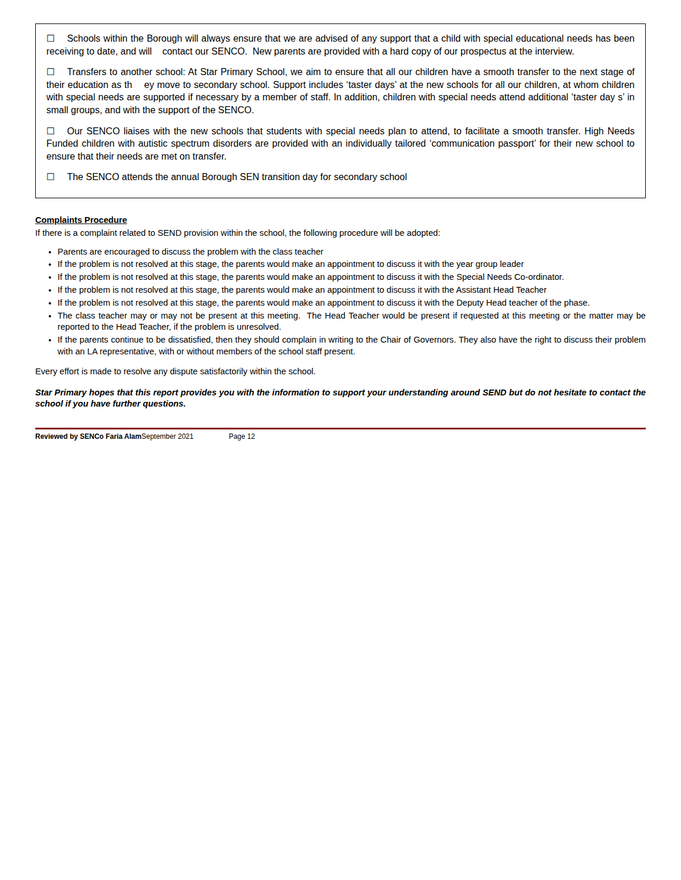☐Schools within the Borough will always ensure that we are advised of any support that a child with special educational needs has been receiving to date, and will contact our SENCO. New parents are provided with a hard copy of our prospectus at the interview.
☐Transfers to another school: At Star Primary School, we aim to ensure that all our children have a smooth transfer to the next stage of their education as th ey move to secondary school. Support includes ‘taster days’ at the new schools for all our children, at whom children with special needs are supported if necessary by a member of staff. In addition, children with special needs attend additional ‘taster day s’ in small groups, and with the support of the SENCO.
☐Our SENCO liaises with the new schools that students with special needs plan to attend, to facilitate a smooth transfer. High Needs Funded children with autistic spectrum disorders are provided with an individually tailored ‘communication passport’ for their new school to ensure that their needs are met on transfer.
☐The SENCO attends the annual Borough SEN transition day for secondary school
Complaints Procedure
If there is a complaint related to SEND provision within the school, the following procedure will be adopted:
Parents are encouraged to discuss the problem with the class teacher
If the problem is not resolved at this stage, the parents would make an appointment to discuss it with the year group leader
If the problem is not resolved at this stage, the parents would make an appointment to discuss it with the Special Needs Co-ordinator.
If the problem is not resolved at this stage, the parents would make an appointment to discuss it with the Assistant Head Teacher
If the problem is not resolved at this stage, the parents would make an appointment to discuss it with the Deputy Head teacher of the phase.
The class teacher may or may not be present at this meeting. The Head Teacher would be present if requested at this meeting or the matter may be reported to the Head Teacher, if the problem is unresolved.
If the parents continue to be dissatisfied, then they should complain in writing to the Chair of Governors. They also have the right to discuss their problem with an LA representative, with or without members of the school staff present.
Every effort is made to resolve any dispute satisfactorily within the school.
Star Primary hopes that this report provides you with the information to support your understanding around SEND but do not hesitate to contact the school if you have further questions.
Reviewed by SENCo Faria Alam September 2021 Page 12